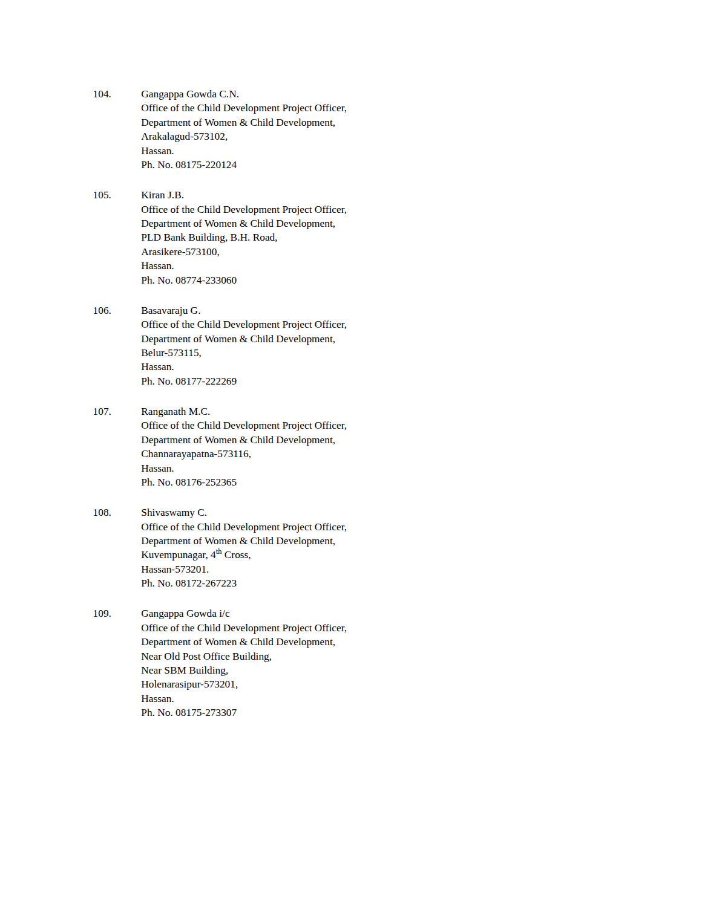104.
Gangappa Gowda C.N.
Office of the Child Development Project Officer,
Department of Women & Child Development,
Arakalagud-573102,
Hassan.
Ph. No. 08175-220124
105.
Kiran J.B.
Office of the Child Development Project Officer,
Department of Women & Child Development,
PLD Bank Building, B.H. Road,
Arasikere-573100,
Hassan.
Ph. No. 08774-233060
106.
Basavaraju G.
Office of the Child Development Project Officer,
Department of Women & Child Development,
Belur-573115,
Hassan.
Ph. No. 08177-222269
107.
Ranganath M.C.
Office of the Child Development Project Officer,
Department of Women & Child Development,
Channarayapatna-573116,
Hassan.
Ph. No. 08176-252365
108.
Shivaswamy C.
Office of the Child Development Project Officer,
Department of Women & Child Development,
Kuvempunagar, 4th Cross,
Hassan-573201.
Ph. No. 08172-267223
109.
Gangappa Gowda i/c
Office of the Child Development Project Officer,
Department of Women & Child Development,
Near Old Post Office Building,
Near SBM Building,
Holenarasipur-573201,
Hassan.
Ph. No. 08175-273307